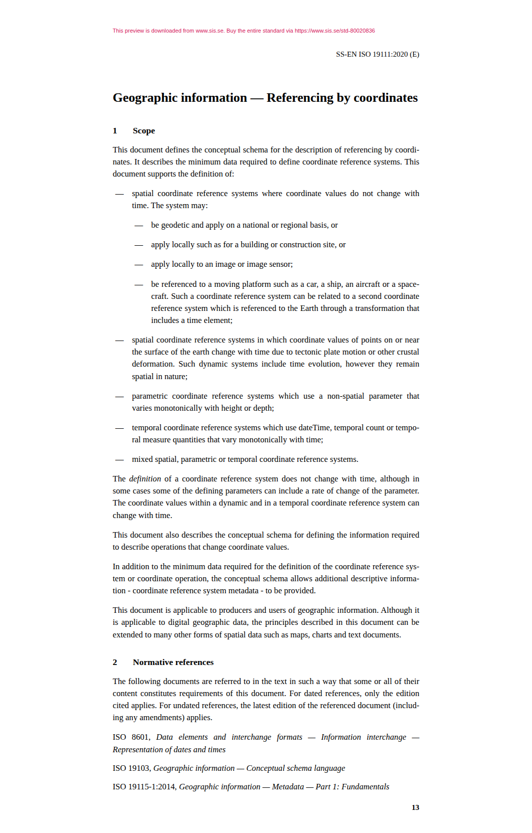This preview is downloaded from www.sis.se. Buy the entire standard via https://www.sis.se/std-80020836
SS-EN ISO 19111:2020 (E)
Geographic information — Referencing by coordinates
1 Scope
This document defines the conceptual schema for the description of referencing by coordinates. It describes the minimum data required to define coordinate reference systems. This document supports the definition of:
spatial coordinate reference systems where coordinate values do not change with time. The system may:
be geodetic and apply on a national or regional basis, or
apply locally such as for a building or construction site, or
apply locally to an image or image sensor;
be referenced to a moving platform such as a car, a ship, an aircraft or a spacecraft. Such a coordinate reference system can be related to a second coordinate reference system which is referenced to the Earth through a transformation that includes a time element;
spatial coordinate reference systems in which coordinate values of points on or near the surface of the earth change with time due to tectonic plate motion or other crustal deformation. Such dynamic systems include time evolution, however they remain spatial in nature;
parametric coordinate reference systems which use a non-spatial parameter that varies monotonically with height or depth;
temporal coordinate reference systems which use dateTime, temporal count or temporal measure quantities that vary monotonically with time;
mixed spatial, parametric or temporal coordinate reference systems.
The definition of a coordinate reference system does not change with time, although in some cases some of the defining parameters can include a rate of change of the parameter. The coordinate values within a dynamic and in a temporal coordinate reference system can change with time.
This document also describes the conceptual schema for defining the information required to describe operations that change coordinate values.
In addition to the minimum data required for the definition of the coordinate reference system or coordinate operation, the conceptual schema allows additional descriptive information - coordinate reference system metadata - to be provided.
This document is applicable to producers and users of geographic information. Although it is applicable to digital geographic data, the principles described in this document can be extended to many other forms of spatial data such as maps, charts and text documents.
2 Normative references
The following documents are referred to in the text in such a way that some or all of their content constitutes requirements of this document. For dated references, only the edition cited applies. For undated references, the latest edition of the referenced document (including any amendments) applies.
ISO 8601, Data elements and interchange formats — Information interchange — Representation of dates and times
ISO 19103, Geographic information — Conceptual schema language
ISO 19115-1:2014, Geographic information — Metadata — Part 1: Fundamentals
13